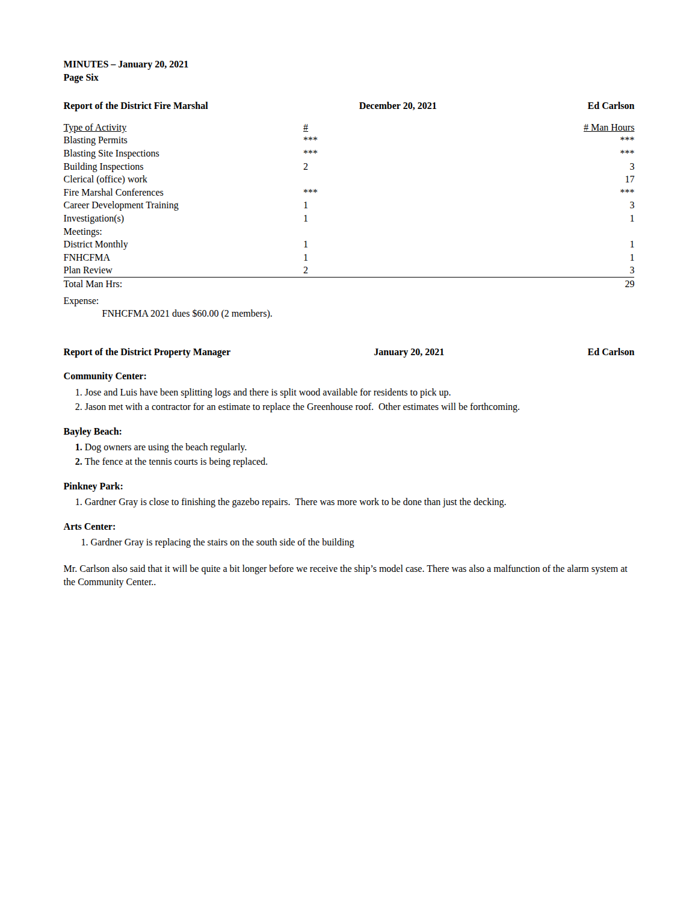MINUTES – January 20, 2021
Page Six
Report of the District Fire Marshal December 20, 2021 Ed Carlson
| Type of Activity | # | # Man Hours |
| --- | --- | --- |
| Blasting Permits | *** | *** |
| Blasting Site Inspections | *** | *** |
| Building Inspections | 2 | 3 |
| Clerical (office) work | | 17 |
| Fire Marshal Conferences | *** | *** |
| Career Development Training | 1 | 3 |
| Investigation(s) | 1 | 1 |
| Meetings: | | |
| District Monthly | 1 | 1 |
| FNHCFMA | 1 | 1 |
| Plan Review | 2 | 3 |
| Total Man Hrs: | 29 |
Expense:
FNHCFMA 2021 dues $60.00 (2 members).
Report of the District Property Manager January 20, 2021 Ed Carlson
Community Center:
Jose and Luis have been splitting logs and there is split wood available for residents to pick up.
Jason met with a contractor for an estimate to replace the Greenhouse roof. Other estimates will be forthcoming.
Bayley Beach:
Dog owners are using the beach regularly.
The fence at the tennis courts is being replaced.
Pinkney Park:
Gardner Gray is close to finishing the gazebo repairs. There was more work to be done than just the decking.
Arts Center:
Gardner Gray is replacing the stairs on the south side of the building
Mr. Carlson also said that it will be quite a bit longer before we receive the ship’s model case. There was also a malfunction of the alarm system at the Community Center..